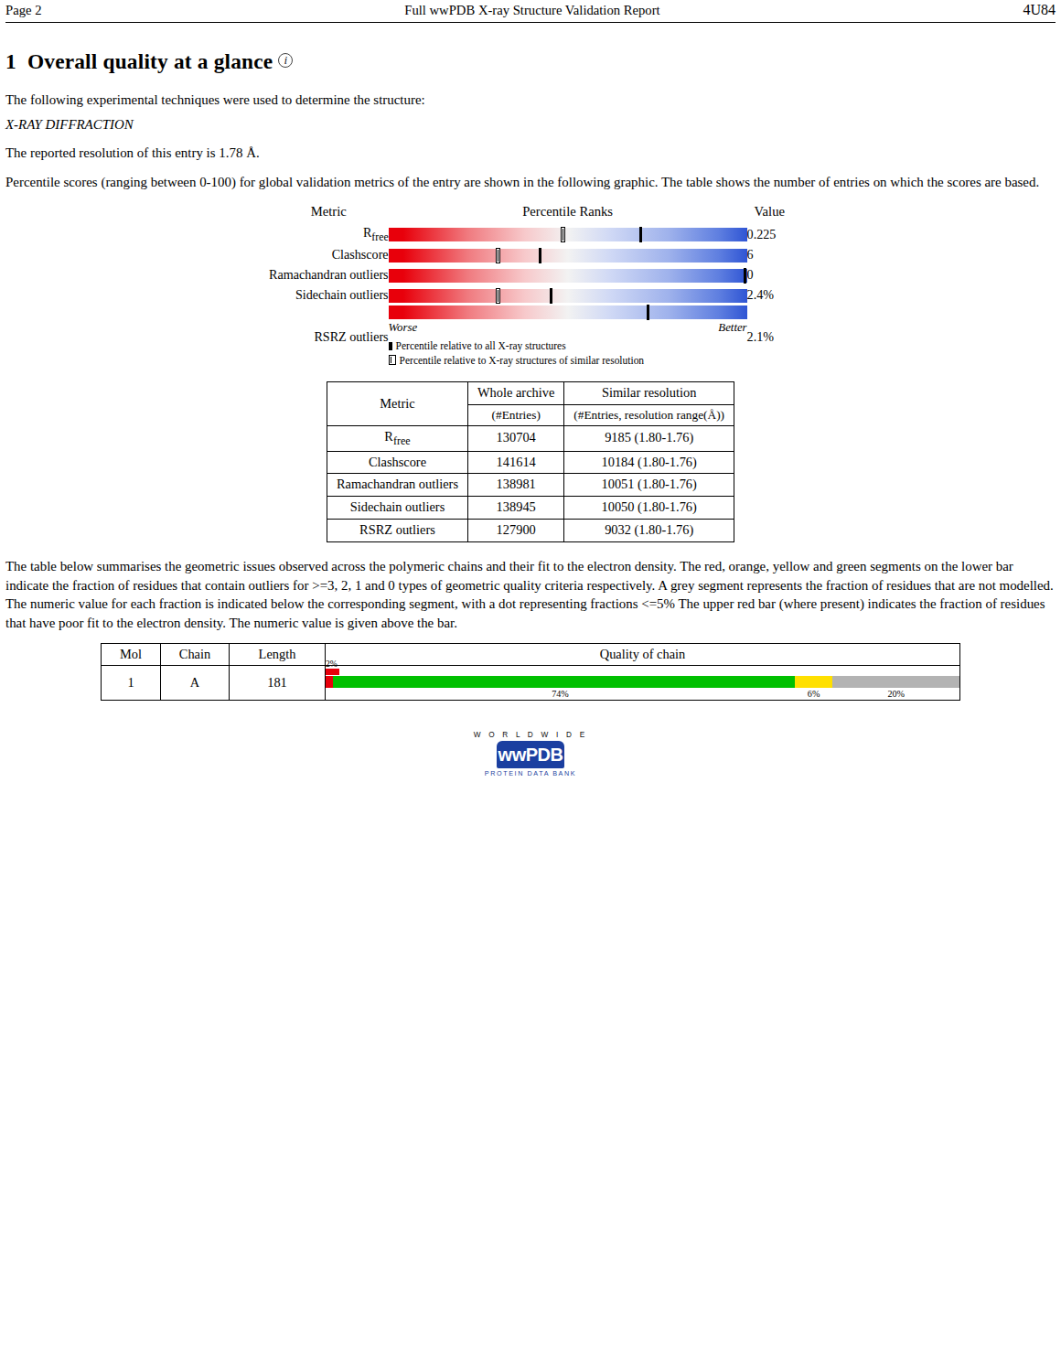Page 2
Full wwPDB X-ray Structure Validation Report
4U84
1 Overall quality at a glance i
The following experimental techniques were used to determine the structure:
X-RAY DIFFRACTION
The reported resolution of this entry is 1.78 Å.
Percentile scores (ranging between 0-100) for global validation metrics of the entry are shown in the following graphic. The table shows the number of entries on which the scores are based.
| Metric | Percentile Ranks | Value |
| --- | --- | --- |
| R free | | 0.225 |
| Clashscore | | 6 |
| Ramachandran outliers | | 0 |
| Sidechain outliers | | 2.4% |
| RSRZ outliers | Worse Better Percentile relative to all X-ray structures Percentile relative to X-ray structures of similar resolution | 2.1% |
| Metric | Whole archive | Similar resolution |
| --- | --- | --- |
| (#Entries) | (#Entries, resolution range(Å)) |
| R free | 130704 | 9185 (1.80-1.76) |
| Clashscore | 141614 | 10184 (1.80-1.76) |
| Ramachandran outliers | 138981 | 10051 (1.80-1.76) |
| Sidechain outliers | 138945 | 10050 (1.80-1.76) |
| RSRZ outliers | 127900 | 9032 (1.80-1.76) |
The table below summarises the geometric issues observed across the polymeric chains and their fit to the electron density. The red, orange, yellow and green segments on the lower bar indicate the fraction of residues that contain outliers for >=3, 2, 1 and 0 types of geometric quality criteria respectively. A grey segment represents the fraction of residues that are not modelled. The numeric value for each fraction is indicated below the corresponding segment, with a dot representing fractions <=5% The upper red bar (where present) indicates the fraction of residues that have poor fit to the electron density. The numeric value is given above the bar.
| Mol | Chain | Length | Quality of chain |
| --- | --- | --- | --- |
| 1 | A | 181 | 2% 74% 6% 20% |
W O R L D W I D E
PROTEIN DATA BANK